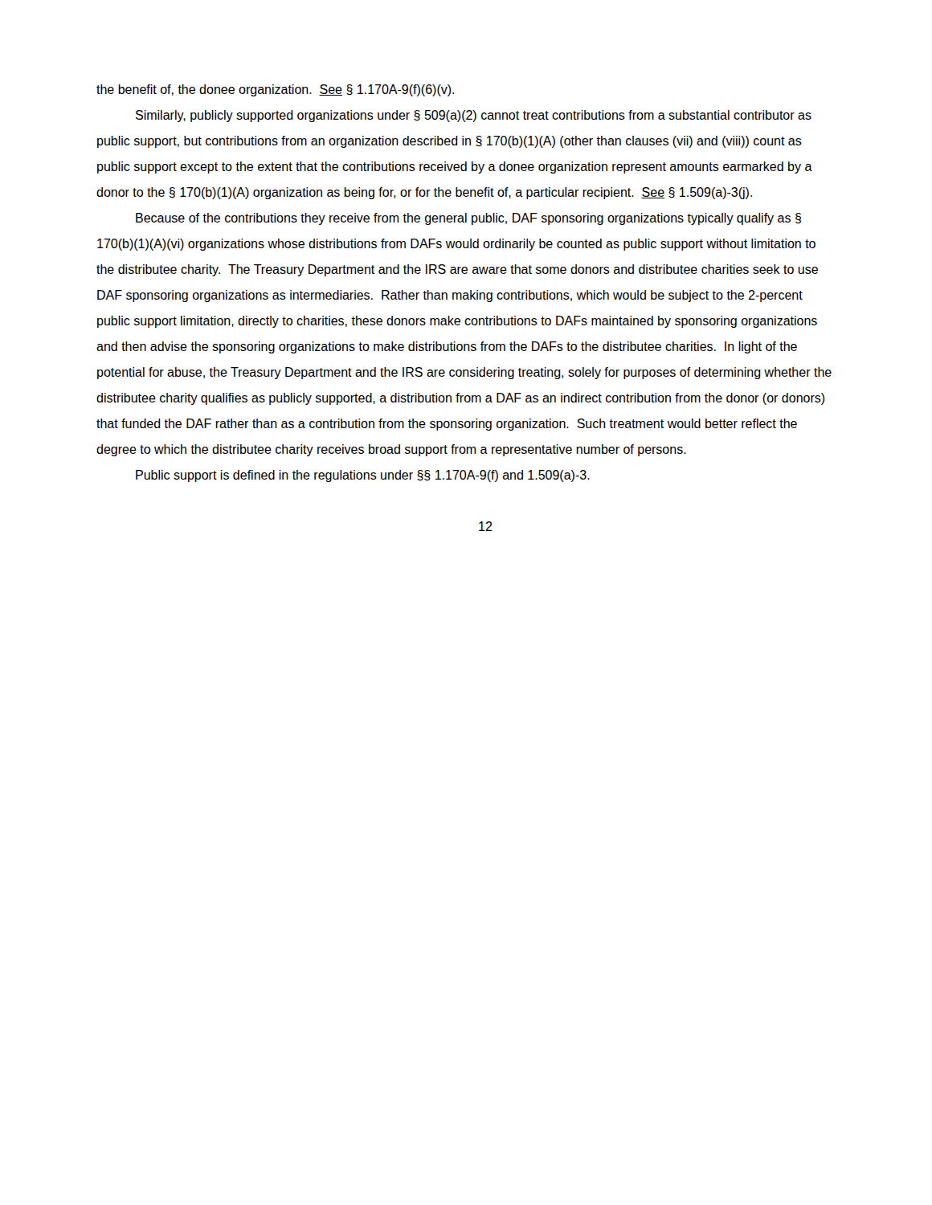the benefit of, the donee organization. See § 1.170A-9(f)(6)(v).
Similarly, publicly supported organizations under § 509(a)(2) cannot treat contributions from a substantial contributor as public support, but contributions from an organization described in § 170(b)(1)(A) (other than clauses (vii) and (viii)) count as public support except to the extent that the contributions received by a donee organization represent amounts earmarked by a donor to the § 170(b)(1)(A) organization as being for, or for the benefit of, a particular recipient. See § 1.509(a)-3(j).
Because of the contributions they receive from the general public, DAF sponsoring organizations typically qualify as § 170(b)(1)(A)(vi) organizations whose distributions from DAFs would ordinarily be counted as public support without limitation to the distributee charity. The Treasury Department and the IRS are aware that some donors and distributee charities seek to use DAF sponsoring organizations as intermediaries. Rather than making contributions, which would be subject to the 2-percent public support limitation, directly to charities, these donors make contributions to DAFs maintained by sponsoring organizations and then advise the sponsoring organizations to make distributions from the DAFs to the distributee charities. In light of the potential for abuse, the Treasury Department and the IRS are considering treating, solely for purposes of determining whether the distributee charity qualifies as publicly supported, a distribution from a DAF as an indirect contribution from the donor (or donors) that funded the DAF rather than as a contribution from the sponsoring organization. Such treatment would better reflect the degree to which the distributee charity receives broad support from a representative number of persons.
Public support is defined in the regulations under §§ 1.170A-9(f) and 1.509(a)-3.
12